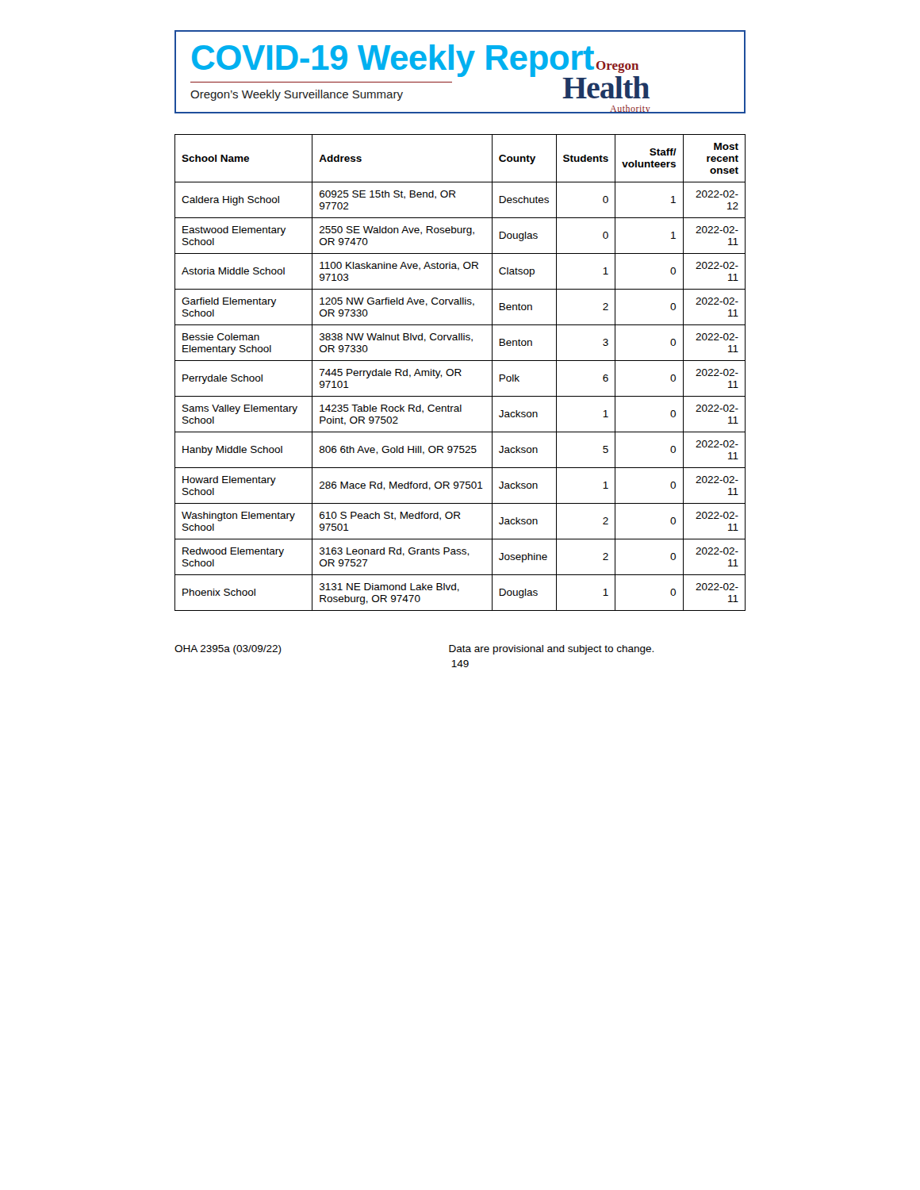COVID-19 Weekly Report
Oregon’s Weekly Surveillance Summary
Oregon
Health
Authority
| School Name | Address | County | Students | Staff/ volunteers | Most recent onset |
| --- | --- | --- | --- | --- | --- |
| Caldera High School | 60925 SE 15th St, Bend, OR 97702 | Deschutes | 0 | 1 | 2022-02-12 |
| Eastwood Elementary School | 2550 SE Waldon Ave, Roseburg, OR 97470 | Douglas | 0 | 1 | 2022-02-11 |
| Astoria Middle School | 1100 Klaskanine Ave, Astoria, OR 97103 | Clatsop | 1 | 0 | 2022-02-11 |
| Garfield Elementary School | 1205 NW Garfield Ave, Corvallis, OR 97330 | Benton | 2 | 0 | 2022-02-11 |
| Bessie Coleman Elementary School | 3838 NW Walnut Blvd, Corvallis, OR 97330 | Benton | 3 | 0 | 2022-02-11 |
| Perrydale School | 7445 Perrydale Rd, Amity, OR 97101 | Polk | 6 | 0 | 2022-02-11 |
| Sams Valley Elementary School | 14235 Table Rock Rd, Central Point, OR 97502 | Jackson | 1 | 0 | 2022-02-11 |
| Hanby Middle School | 806 6th Ave, Gold Hill, OR 97525 | Jackson | 5 | 0 | 2022-02-11 |
| Howard Elementary School | 286 Mace Rd, Medford, OR 97501 | Jackson | 1 | 0 | 2022-02-11 |
| Washington Elementary School | 610 S Peach St, Medford, OR 97501 | Jackson | 2 | 0 | 2022-02-11 |
| Redwood Elementary School | 3163 Leonard Rd, Grants Pass, OR 97527 | Josephine | 2 | 0 | 2022-02-11 |
| Phoenix School | 3131 NE Diamond Lake Blvd, Roseburg, OR 97470 | Douglas | 1 | 0 | 2022-02-11 |
OHA 2395a (03/09/22) Data are provisional and subject to change.
149